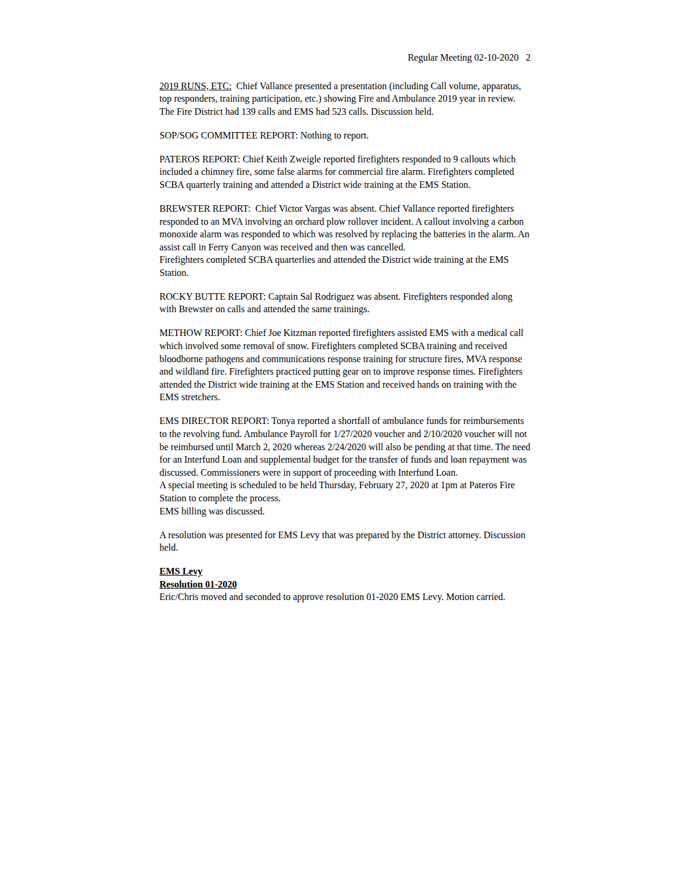Regular Meeting 02-10-2020 2
2019 RUNS, ETC: Chief Vallance presented a presentation (including Call volume, apparatus, top responders, training participation, etc.) showing Fire and Ambulance 2019 year in review. The Fire District had 139 calls and EMS had 523 calls. Discussion held.
SOP/SOG COMMITTEE REPORT: Nothing to report.
PATEROS REPORT: Chief Keith Zweigle reported firefighters responded to 9 callouts which included a chimney fire, some false alarms for commercial fire alarm. Firefighters completed SCBA quarterly training and attended a District wide training at the EMS Station.
BREWSTER REPORT: Chief Victor Vargas was absent. Chief Vallance reported firefighters responded to an MVA involving an orchard plow rollover incident. A callout involving a carbon monoxide alarm was responded to which was resolved by replacing the batteries in the alarm. An assist call in Ferry Canyon was received and then was cancelled.
Firefighters completed SCBA quarterlies and attended the District wide training at the EMS Station.
ROCKY BUTTE REPORT: Captain Sal Rodriguez was absent. Firefighters responded along with Brewster on calls and attended the same trainings.
METHOW REPORT: Chief Joe Kitzman reported firefighters assisted EMS with a medical call which involved some removal of snow. Firefighters completed SCBA training and received bloodborne pathogens and communications response training for structure fires, MVA response and wildland fire. Firefighters practiced putting gear on to improve response times. Firefighters attended the District wide training at the EMS Station and received hands on training with the EMS stretchers.
EMS DIRECTOR REPORT: Tonya reported a shortfall of ambulance funds for reimbursements to the revolving fund. Ambulance Payroll for 1/27/2020 voucher and 2/10/2020 voucher will not be reimbursed until March 2, 2020 whereas 2/24/2020 will also be pending at that time. The need for an Interfund Loan and supplemental budget for the transfer of funds and loan repayment was discussed. Commissioners were in support of proceeding with Interfund Loan.
A special meeting is scheduled to be held Thursday, February 27, 2020 at 1pm at Pateros Fire Station to complete the process.
EMS billing was discussed.
A resolution was presented for EMS Levy that was prepared by the District attorney. Discussion held.
EMS Levy
Resolution 01-2020
Eric/Chris moved and seconded to approve resolution 01-2020 EMS Levy. Motion carried.